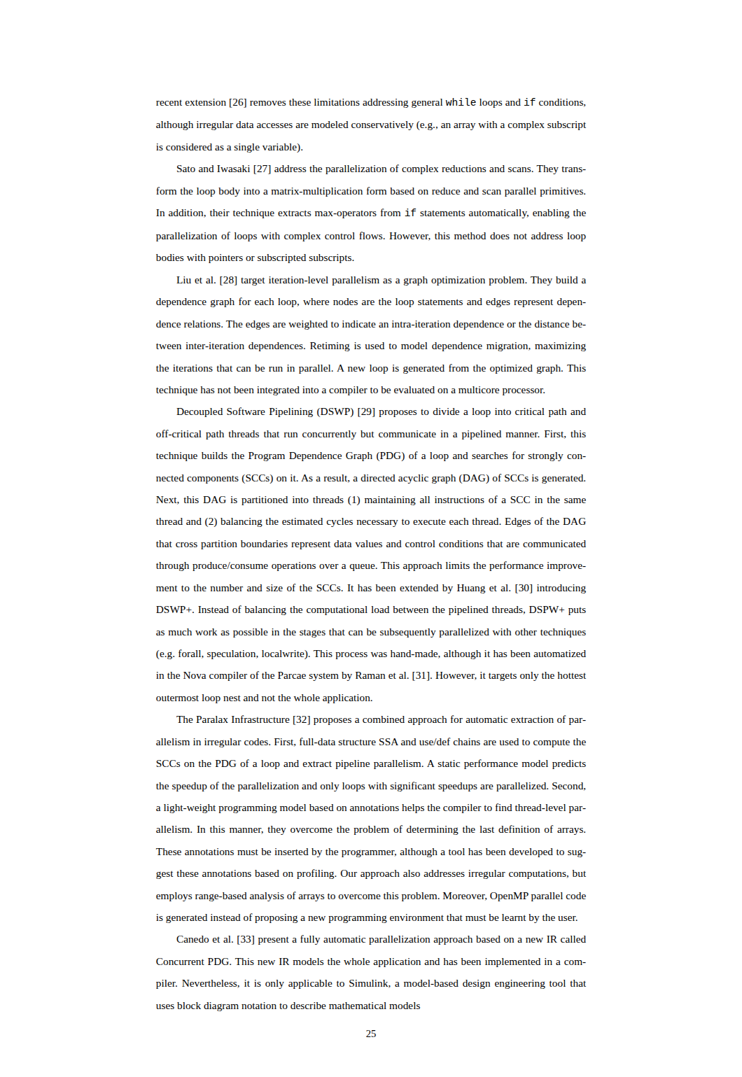recent extension [26] removes these limitations addressing general while loops and if conditions, although irregular data accesses are modeled conservatively (e.g., an array with a complex subscript is considered as a single variable).
Sato and Iwasaki [27] address the parallelization of complex reductions and scans. They transform the loop body into a matrix-multiplication form based on reduce and scan parallel primitives. In addition, their technique extracts max-operators from if statements automatically, enabling the parallelization of loops with complex control flows. However, this method does not address loop bodies with pointers or subscripted subscripts.
Liu et al. [28] target iteration-level parallelism as a graph optimization problem. They build a dependence graph for each loop, where nodes are the loop statements and edges represent dependence relations. The edges are weighted to indicate an intra-iteration dependence or the distance between inter-iteration dependences. Retiming is used to model dependence migration, maximizing the iterations that can be run in parallel. A new loop is generated from the optimized graph. This technique has not been integrated into a compiler to be evaluated on a multicore processor.
Decoupled Software Pipelining (DSWP) [29] proposes to divide a loop into critical path and off-critical path threads that run concurrently but communicate in a pipelined manner. First, this technique builds the Program Dependence Graph (PDG) of a loop and searches for strongly connected components (SCCs) on it. As a result, a directed acyclic graph (DAG) of SCCs is generated. Next, this DAG is partitioned into threads (1) maintaining all instructions of a SCC in the same thread and (2) balancing the estimated cycles necessary to execute each thread. Edges of the DAG that cross partition boundaries represent data values and control conditions that are communicated through produce/consume operations over a queue. This approach limits the performance improvement to the number and size of the SCCs. It has been extended by Huang et al. [30] introducing DSWP+. Instead of balancing the computational load between the pipelined threads, DSPW+ puts as much work as possible in the stages that can be subsequently parallelized with other techniques (e.g. forall, speculation, localwrite). This process was hand-made, although it has been automatized in the Nova compiler of the Parcae system by Raman et al. [31]. However, it targets only the hottest outermost loop nest and not the whole application.
The Paralax Infrastructure [32] proposes a combined approach for automatic extraction of parallelism in irregular codes. First, full-data structure SSA and use/def chains are used to compute the SCCs on the PDG of a loop and extract pipeline parallelism. A static performance model predicts the speedup of the parallelization and only loops with significant speedups are parallelized. Second, a light-weight programming model based on annotations helps the compiler to find thread-level parallelism. In this manner, they overcome the problem of determining the last definition of arrays. These annotations must be inserted by the programmer, although a tool has been developed to suggest these annotations based on profiling. Our approach also addresses irregular computations, but employs range-based analysis of arrays to overcome this problem. Moreover, OpenMP parallel code is generated instead of proposing a new programming environment that must be learnt by the user.
Canedo et al. [33] present a fully automatic parallelization approach based on a new IR called Concurrent PDG. This new IR models the whole application and has been implemented in a compiler. Nevertheless, it is only applicable to Simulink, a model-based design engineering tool that uses block diagram notation to describe mathematical models
25